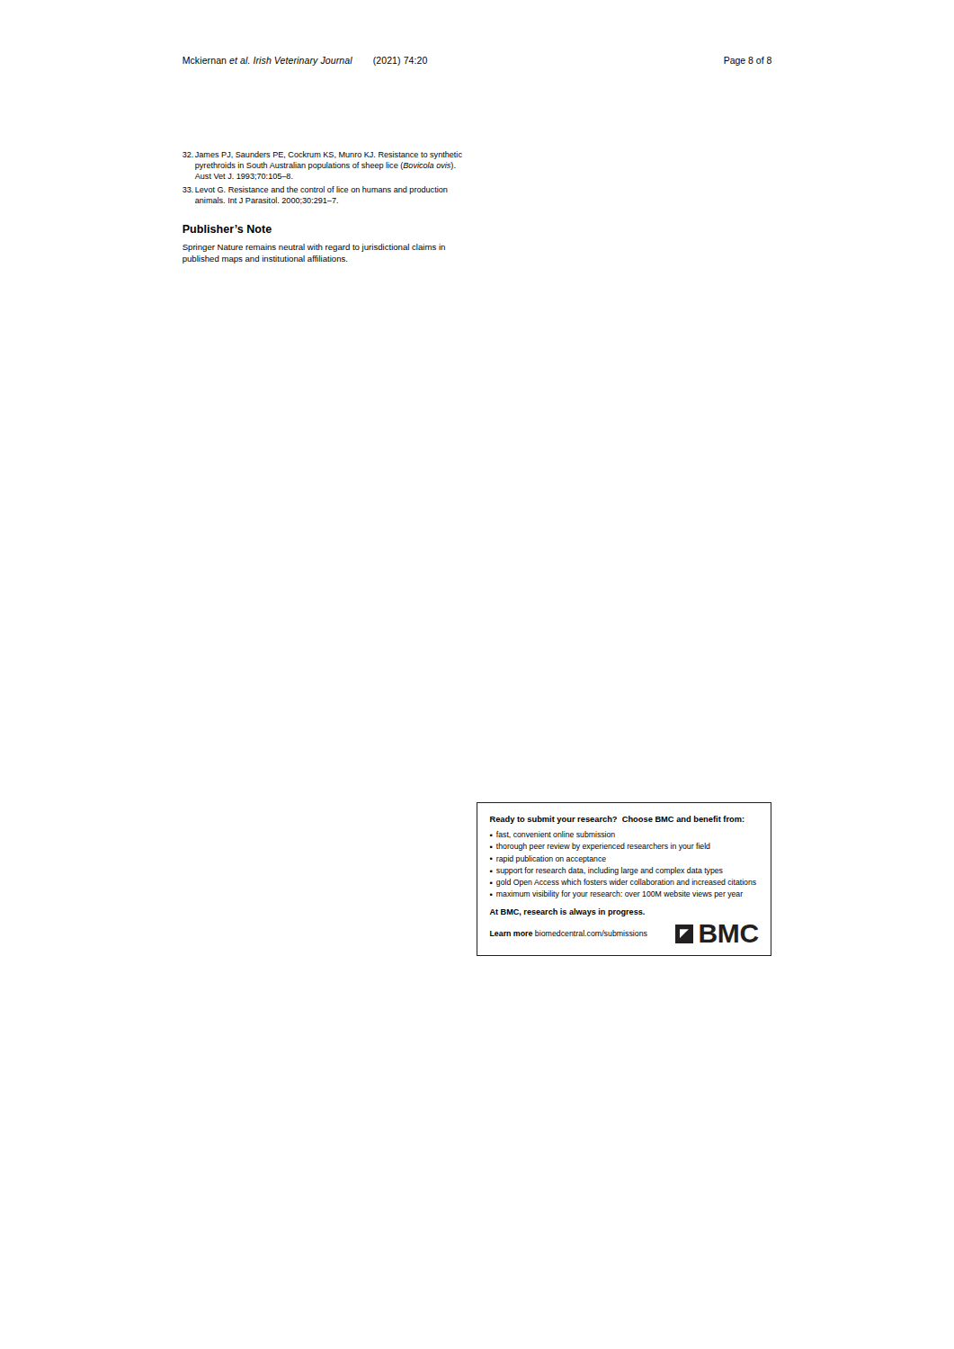Mckiernan et al. Irish Veterinary Journal(2021) 74:20
Page 8 of 8
32. James PJ, Saunders PE, Cockrum KS, Munro KJ. Resistance to synthetic pyrethroids in South Australian populations of sheep lice (Bovicola ovis). Aust Vet J. 1993;70:105–8.
33. Levot G. Resistance and the control of lice on humans and production animals. Int J Parasitol. 2000;30:291–7.
Publisher’s Note
Springer Nature remains neutral with regard to jurisdictional claims in published maps and institutional affiliations.
Ready to submit your research? Choose BMC and benefit from:
fast, convenient online submission
thorough peer review by experienced researchers in your field
rapid publication on acceptance
support for research data, including large and complex data types
gold Open Access which fosters wider collaboration and increased citations
maximum visibility for your research: over 100M website views per year
At BMC, research is always in progress.
Learn more biomedcentral.com/submissions
BMC